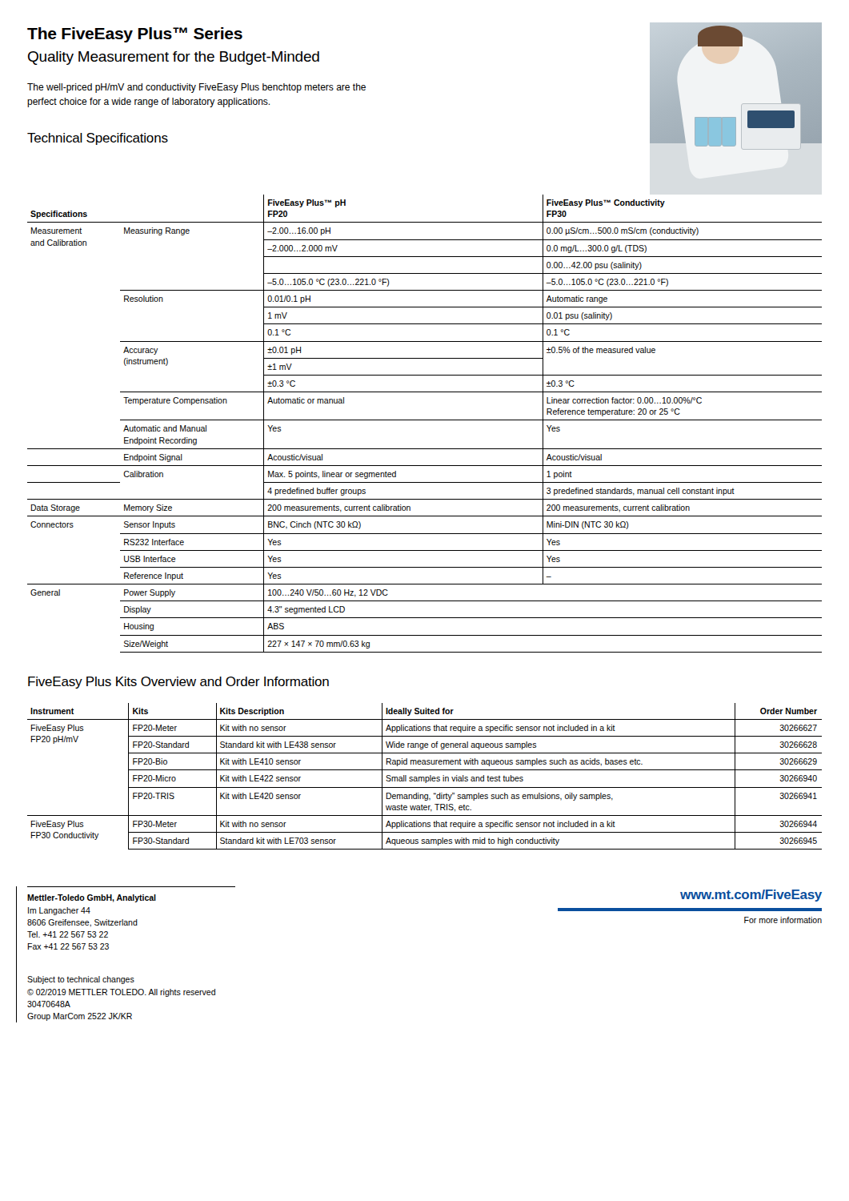The FiveEasy Plus™ Series
Quality Measurement for the Budget-Minded
The well-priced pH/mV and conductivity FiveEasy Plus benchtop meters are the perfect choice for a wide range of laboratory applications.
Technical Specifications
| Specifications | | FiveEasy Plus™ pH FP20 | FiveEasy Plus™ Conductivity FP30 |
| --- | --- | --- | --- |
| Measurement and Calibration | Measuring Range | –2.00…16.00 pH | 0.00 µS/cm…500.0 mS/cm (conductivity) |
| –2.000…2.000 mV | 0.0 mg/L…300.0 g/L (TDS) |
| | 0.00…42.00 psu (salinity) |
| –5.0…105.0 °C (23.0…221.0 °F) | –5.0…105.0 °C (23.0…221.0 °F) |
| Resolution | 0.01/0.1 pH | Automatic range |
| 1 mV | 0.01 psu (salinity) |
| 0.1 °C | 0.1 °C |
| Accuracy (instrument) | ±0.01 pH | ±0.5% of the measured value |
| ±1 mV |
| ±0.3 °C | ±0.3 °C |
| Temperature Compensation | Automatic or manual | Linear correction factor: 0.00…10.00%/°C Reference temperature: 20 or 25 °C |
| Automatic and Manual Endpoint Recording | Yes | Yes |
| | Endpoint Signal | Acoustic/visual | Acoustic/visual |
| | Calibration | Max. 5 points, linear or segmented | 1 point |
| | 4 predefined buffer groups | 3 predefined standards, manual cell constant input |
| Data Storage | Memory Size | 200 measurements, current calibration | 200 measurements, current calibration |
| Connectors | Sensor Inputs | BNC, Cinch (NTC 30 kΩ) | Mini-DIN (NTC 30 kΩ) |
| RS232 Interface | Yes | Yes |
| USB Interface | Yes | Yes |
| Reference Input | Yes | – |
| General | Power Supply | 100…240 V/50…60 Hz, 12 VDC |
| Display | 4.3" segmented LCD |
| Housing | ABS |
| Size/Weight | 227 × 147 × 70 mm/0.63 kg |
FiveEasy Plus Kits Overview and Order Information
| Instrument | Kits | Kits Description | Ideally Suited for | Order Number |
| --- | --- | --- | --- | --- |
| FiveEasy Plus FP20 pH/mV | FP20-Meter | Kit with no sensor | Applications that require a specific sensor not included in a kit | 30266627 |
| FP20-Standard | Standard kit with LE438 sensor | Wide range of general aqueous samples | 30266628 |
| FP20-Bio | Kit with LE410 sensor | Rapid measurement with aqueous samples such as acids, bases etc. | 30266629 |
| FP20-Micro | Kit with LE422 sensor | Small samples in vials and test tubes | 30266940 |
| FP20-TRIS | Kit with LE420 sensor | Demanding, “dirty” samples such as emulsions, oily samples, waste water, TRIS, etc. | 30266941 |
| FiveEasy Plus FP30 Conductivity | FP30-Meter | Kit with no sensor | Applications that require a specific sensor not included in a kit | 30266944 |
| FP30-Standard | Standard kit with LE703 sensor | Aqueous samples with mid to high conductivity | 30266945 |
www.mt.com/FiveEasy
For more information
Mettler-Toledo GmbH, Analytical
Im Langacher 44
8606 Greifensee, Switzerland
Tel. +41 22 567 53 22
Fax +41 22 567 53 23
Subject to technical changes
© 02/2019 METTLER TOLEDO. All rights reserved
30470648A
Group MarCom 2522 JK/KR